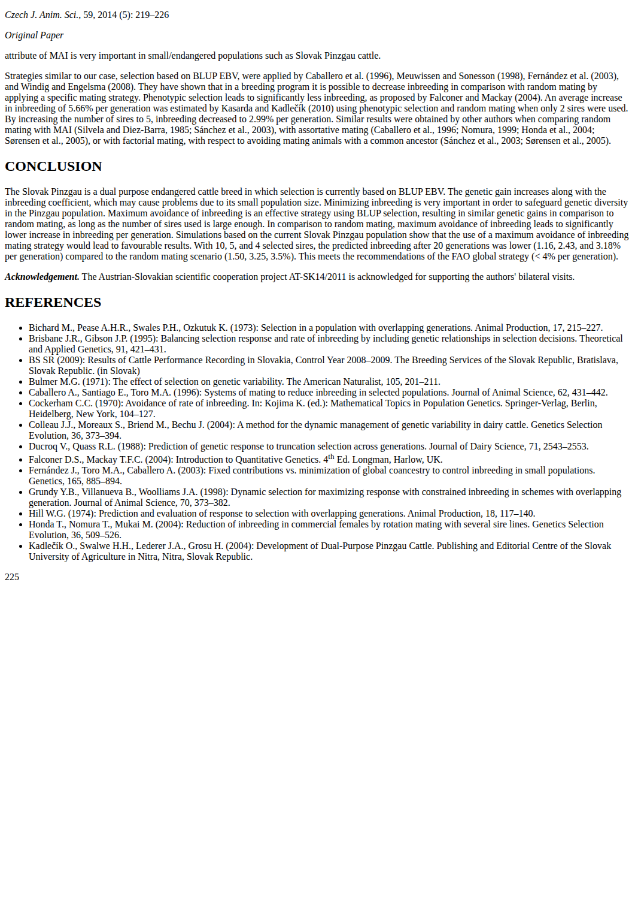Czech J. Anim. Sci., 59, 2014 (5): 219–226
Original Paper
attribute of MAI is very important in small/endangered populations such as Slovak Pinzgau cattle.
Strategies similar to our case, selection based on BLUP EBV, were applied by Caballero et al. (1996), Meuwissen and Sonesson (1998), Fernández et al. (2003), and Windig and Engelsma (2008). They have shown that in a breeding program it is possible to decrease inbreeding in comparison with random mating by applying a specific mating strategy. Phenotypic selection leads to significantly less inbreeding, as proposed by Falconer and Mackay (2004). An average increase in inbreeding of 5.66% per generation was estimated by Kasarda and Kadlečík (2010) using phenotypic selection and random mating when only 2 sires were used. By increasing the number of sires to 5, inbreeding decreased to 2.99% per generation. Similar results were obtained by other authors when comparing random mating with MAI (Silvela and Diez-Barra, 1985; Sánchez et al., 2003), with assortative mating (Caballero et al., 1996; Nomura, 1999; Honda et al., 2004; Sørensen et al., 2005), or with factorial mating, with respect to avoiding mating animals with a common ancestor (Sánchez et al., 2003; Sørensen et al., 2005).
CONCLUSION
The Slovak Pinzgau is a dual purpose endangered cattle breed in which selection is currently based on BLUP EBV. The genetic gain increases along with the inbreeding coefficient, which may cause problems due to its small population size. Minimizing inbreeding is very important in order to safeguard genetic diversity in the Pinzgau population. Maximum avoidance of inbreeding is an effective strategy using BLUP selection, resulting in similar genetic gains in comparison to random mating, as long as the number of sires used is large enough. In comparison to random mating, maximum avoidance of inbreeding leads to significantly lower increase in inbreeding per generation. Simulations based on the current Slovak Pinzgau population show that the use of a maximum avoidance of inbreeding mating strategy would lead to favourable results. With 10, 5, and 4 selected sires, the predicted inbreeding after 20 generations was lower (1.16, 2.43, and 3.18% per generation) compared to the random mating scenario (1.50, 3.25, 3.5%). This meets the recommendations of the FAO global strategy (< 4% per generation).
Acknowledgement. The Austrian-Slovakian scientific cooperation project AT-SK14/2011 is acknowledged for supporting the authors' bilateral visits.
REFERENCES
Bichard M., Pease A.H.R., Swales P.H., Ozkutuk K. (1973): Selection in a population with overlapping generations. Animal Production, 17, 215–227.
Brisbane J.R., Gibson J.P. (1995): Balancing selection response and rate of inbreeding by including genetic relationships in selection decisions. Theoretical and Applied Genetics, 91, 421–431.
BS SR (2009): Results of Cattle Performance Recording in Slovakia, Control Year 2008–2009. The Breeding Services of the Slovak Republic, Bratislava, Slovak Republic. (in Slovak)
Bulmer M.G. (1971): The effect of selection on genetic variability. The American Naturalist, 105, 201–211.
Caballero A., Santiago E., Toro M.A. (1996): Systems of mating to reduce inbreeding in selected populations. Journal of Animal Science, 62, 431–442.
Cockerham C.C. (1970): Avoidance of rate of inbreeding. In: Kojima K. (ed.): Mathematical Topics in Population Genetics. Springer-Verlag, Berlin, Heidelberg, New York, 104–127.
Colleau J.J., Moreaux S., Briend M., Bechu J. (2004): A method for the dynamic management of genetic variability in dairy cattle. Genetics Selection Evolution, 36, 373–394.
Ducroq V., Quass R.L. (1988): Prediction of genetic response to truncation selection across generations. Journal of Dairy Science, 71, 2543–2553.
Falconer D.S., Mackay T.F.C. (2004): Introduction to Quantitative Genetics. 4th Ed. Longman, Harlow, UK.
Fernández J., Toro M.A., Caballero A. (2003): Fixed contributions vs. minimization of global coancestry to control inbreeding in small populations. Genetics, 165, 885–894.
Grundy Y.B., Villanueva B., Woolliams J.A. (1998): Dynamic selection for maximizing response with constrained inbreeding in schemes with overlapping generation. Journal of Animal Science, 70, 373–382.
Hill W.G. (1974): Prediction and evaluation of response to selection with overlapping generations. Animal Production, 18, 117–140.
Honda T., Nomura T., Mukai M. (2004): Reduction of inbreeding in commercial females by rotation mating with several sire lines. Genetics Selection Evolution, 36, 509–526.
Kadlečík O., Swalwe H.H., Lederer J.A., Grosu H. (2004): Development of Dual-Purpose Pinzgau Cattle. Publishing and Editorial Centre of the Slovak University of Agriculture in Nitra, Nitra, Slovak Republic.
225